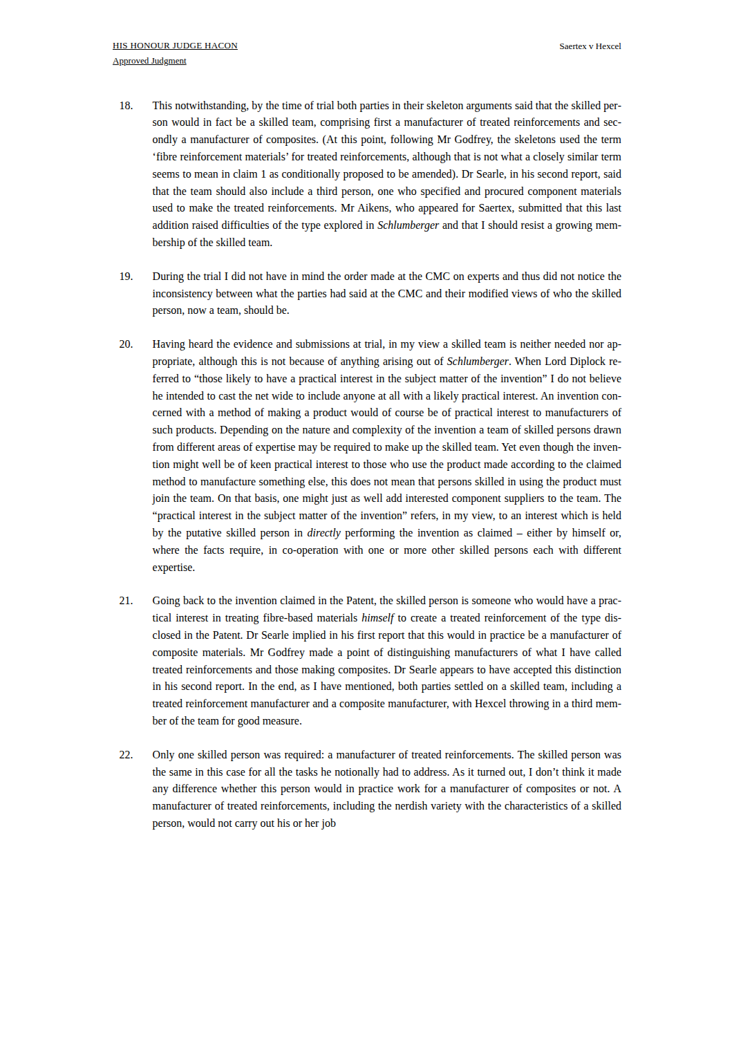His Honour Judge Hacon Approved Judgment
Saertex v Hexcel
This notwithstanding, by the time of trial both parties in their skeleton arguments said that the skilled person would in fact be a skilled team, comprising first a manufacturer of treated reinforcements and secondly a manufacturer of composites. (At this point, following Mr Godfrey, the skeletons used the term ‘fibre reinforcement materials’ for treated reinforcements, although that is not what a closely similar term seems to mean in claim 1 as conditionally proposed to be amended). Dr Searle, in his second report, said that the team should also include a third person, one who specified and procured component materials used to make the treated reinforcements. Mr Aikens, who appeared for Saertex, submitted that this last addition raised difficulties of the type explored in Schlumberger and that I should resist a growing membership of the skilled team.
During the trial I did not have in mind the order made at the CMC on experts and thus did not notice the inconsistency between what the parties had said at the CMC and their modified views of who the skilled person, now a team, should be.
Having heard the evidence and submissions at trial, in my view a skilled team is neither needed nor appropriate, although this is not because of anything arising out of Schlumberger. When Lord Diplock referred to “those likely to have a practical interest in the subject matter of the invention” I do not believe he intended to cast the net wide to include anyone at all with a likely practical interest. An invention concerned with a method of making a product would of course be of practical interest to manufacturers of such products. Depending on the nature and complexity of the invention a team of skilled persons drawn from different areas of expertise may be required to make up the skilled team. Yet even though the invention might well be of keen practical interest to those who use the product made according to the claimed method to manufacture something else, this does not mean that persons skilled in using the product must join the team. On that basis, one might just as well add interested component suppliers to the team. The “practical interest in the subject matter of the invention” refers, in my view, to an interest which is held by the putative skilled person in directly performing the invention as claimed – either by himself or, where the facts require, in co-operation with one or more other skilled persons each with different expertise.
Going back to the invention claimed in the Patent, the skilled person is someone who would have a practical interest in treating fibre-based materials himself to create a treated reinforcement of the type disclosed in the Patent. Dr Searle implied in his first report that this would in practice be a manufacturer of composite materials. Mr Godfrey made a point of distinguishing manufacturers of what I have called treated reinforcements and those making composites. Dr Searle appears to have accepted this distinction in his second report. In the end, as I have mentioned, both parties settled on a skilled team, including a treated reinforcement manufacturer and a composite manufacturer, with Hexcel throwing in a third member of the team for good measure.
Only one skilled person was required: a manufacturer of treated reinforcements. The skilled person was the same in this case for all the tasks he notionally had to address. As it turned out, I don’t think it made any difference whether this person would in practice work for a manufacturer of composites or not. A manufacturer of treated reinforcements, including the nerdish variety with the characteristics of a skilled person, would not carry out his or her job